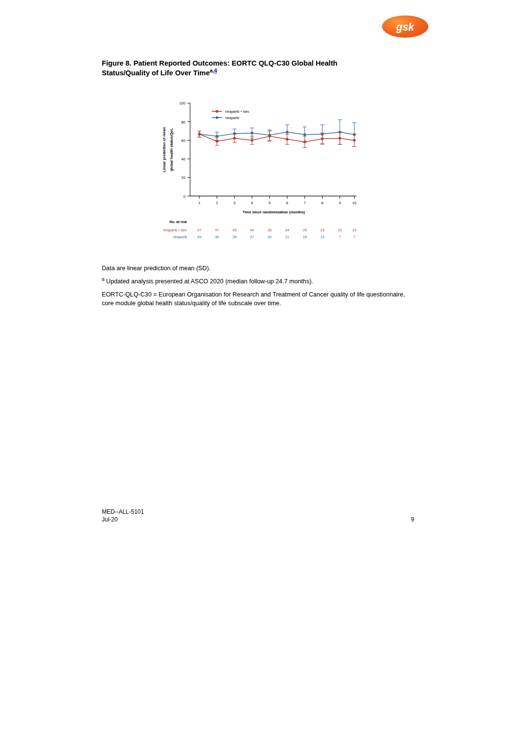gsk
Figure 8. Patient Reported Outcomes: EORTC QLQ-C30 Global Health Status/Quality of Life Over Timea,4
100 80 60 40 20 0 Linear prediction of mean global health status/QoL 1 2 3 4 5 6 7 8 9 10 Time since randomization (months) niraparib + bev niraparib No. at risk niraparib + bev niraparib 47 47 45 40 35 34 29 23 20 19 49 46 39 37 30 21 15 13 7 7
Data are linear prediction of mean (SD).
a Updated analysis presented at ASCO 2020 (median follow-up 24.7 months).
EORTC-QLQ-C30 = European Organisation for Research and Treatment of Cancer quality of life questionnaire, core module global health status/quality of life subscale over time.
MED--ALL-5101
Jul-20
9